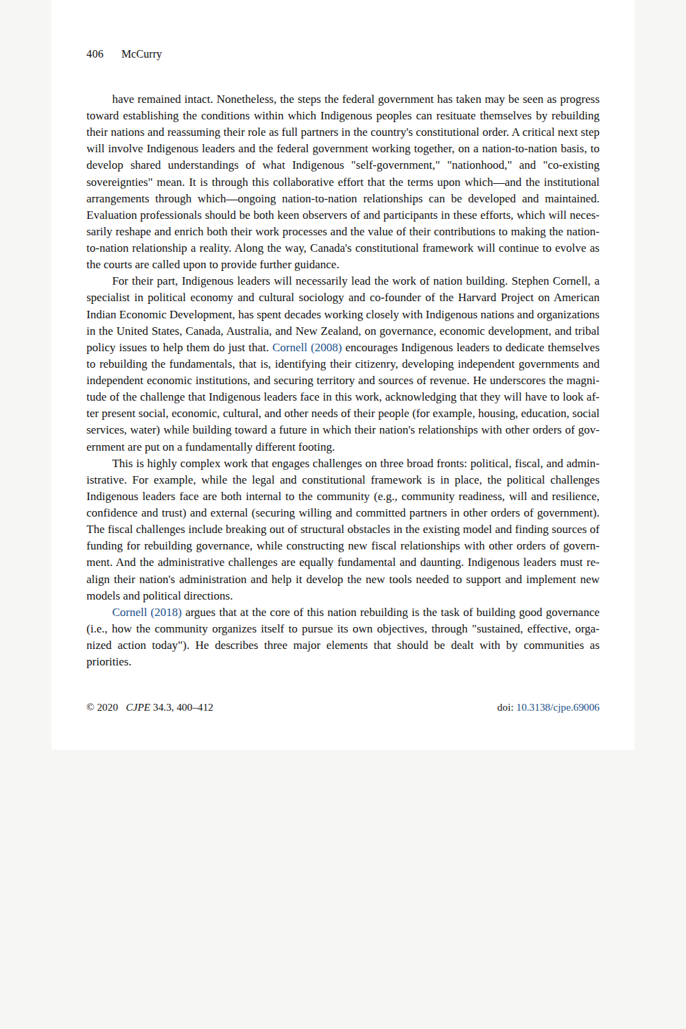406 McCurry
have remained intact. Nonetheless, the steps the federal government has taken may be seen as progress toward establishing the conditions within which Indigenous peoples can resituate themselves by rebuilding their nations and reassuming their role as full partners in the country's constitutional order. A critical next step will involve Indigenous leaders and the federal government working together, on a nation-to-nation basis, to develop shared understandings of what Indigenous "self-government," "nationhood," and "co-existing sovereignties" mean. It is through this collaborative effort that the terms upon which—and the institutional arrangements through which—ongoing nation-to-nation relationships can be developed and maintained. Evaluation professionals should be both keen observers of and participants in these efforts, which will necessarily reshape and enrich both their work processes and the value of their contributions to making the nation-to-nation relationship a reality. Along the way, Canada's constitutional framework will continue to evolve as the courts are called upon to provide further guidance.
For their part, Indigenous leaders will necessarily lead the work of nation building. Stephen Cornell, a specialist in political economy and cultural sociology and co-founder of the Harvard Project on American Indian Economic Development, has spent decades working closely with Indigenous nations and organizations in the United States, Canada, Australia, and New Zealand, on governance, economic development, and tribal policy issues to help them do just that. Cornell (2008) encourages Indigenous leaders to dedicate themselves to rebuilding the fundamentals, that is, identifying their citizenry, developing independent governments and independent economic institutions, and securing territory and sources of revenue. He underscores the magnitude of the challenge that Indigenous leaders face in this work, acknowledging that they will have to look after present social, economic, cultural, and other needs of their people (for example, housing, education, social services, water) while building toward a future in which their nation's relationships with other orders of government are put on a fundamentally different footing.
This is highly complex work that engages challenges on three broad fronts: political, fiscal, and administrative. For example, while the legal and constitutional framework is in place, the political challenges Indigenous leaders face are both internal to the community (e.g., community readiness, will and resilience, confidence and trust) and external (securing willing and committed partners in other orders of government). The fiscal challenges include breaking out of structural obstacles in the existing model and finding sources of funding for rebuilding governance, while constructing new fiscal relationships with other orders of government. And the administrative challenges are equally fundamental and daunting. Indigenous leaders must realign their nation's administration and help it develop the new tools needed to support and implement new models and political directions.
Cornell (2018) argues that at the core of this nation rebuilding is the task of building good governance (i.e., how the community organizes itself to pursue its own objectives, through "sustained, effective, organized action today"). He describes three major elements that should be dealt with by communities as priorities.
© 2020 CJPE 34.3, 400–412 doi: 10.3138/cjpe.69006